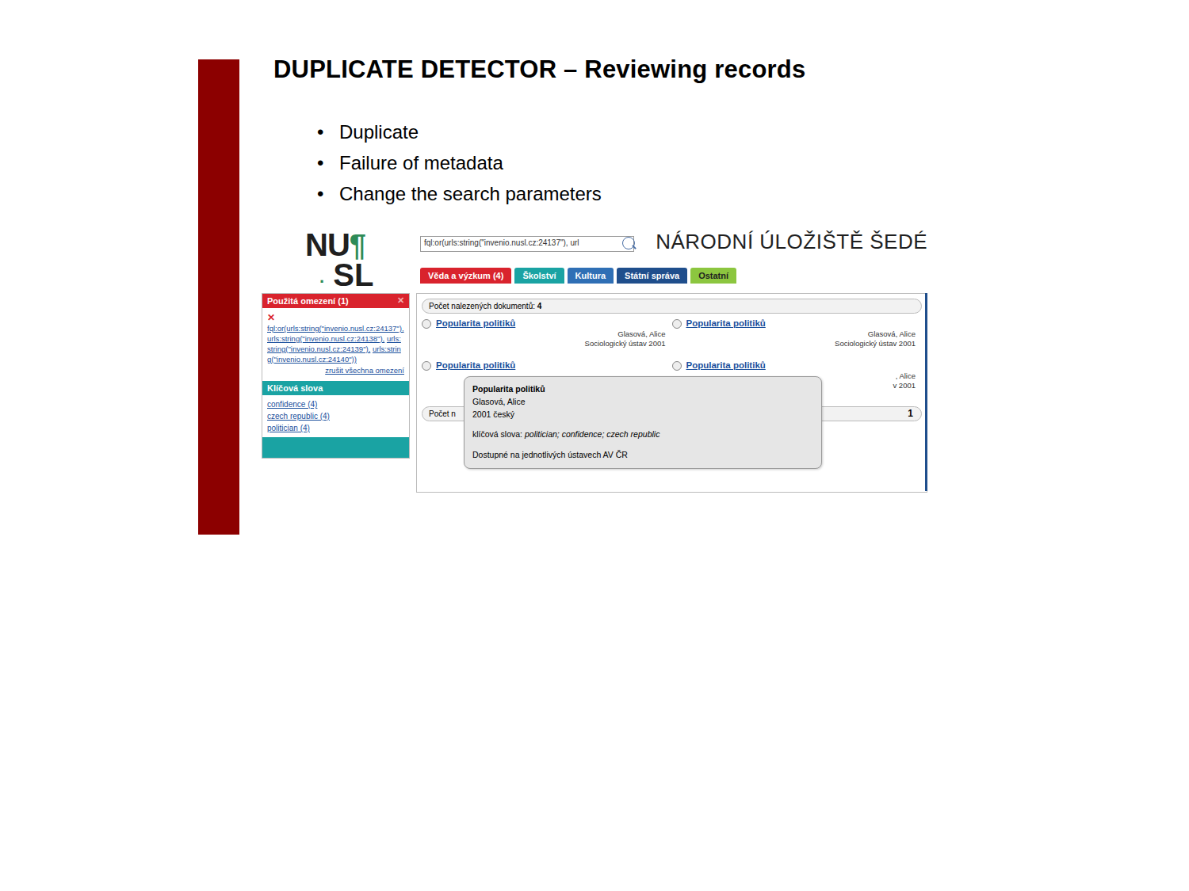DUPLICATE DETECTOR – Reviewing records
Duplicate
Failure of metadata
Change the search parameters
NU¶ . SL
fql:or(urls:string("invenio.nusl.cz:24137"), url
NÁRODNÍ ÚLOŽIŠTĚ ŠEDÉ
Věda a výzkum (4)
Školství
Kultura
Státní správa
Ostatní
Použitá omezení (1) ✕
✕
fql:or(urls:string("invenio.nusl.cz:24137"), urls:string("invenio.nusl.cz:24138"), urls:string("invenio.nusl.cz:24139"), urls:string("invenio.nusl.cz:24140")) zrušit všechna omezení
Klíčová slova
confidence (4) czech republic (4) politician (4)
Počet nalezených dokumentů: 4
Popularita politiků
Glasová, Alice
Sociologický ústav 2001
Popularita politiků
Popularita politiků
Glasová, Alice
Sociologický ústav 2001
Popularita politiků
, Alice
v 2001
Počet n1
Popularita politiků
Glasová, Alice
2001 český
klíčová slova: politician; confidence; czech republic
Dostupné na jednotlivých ústavech AV ČR